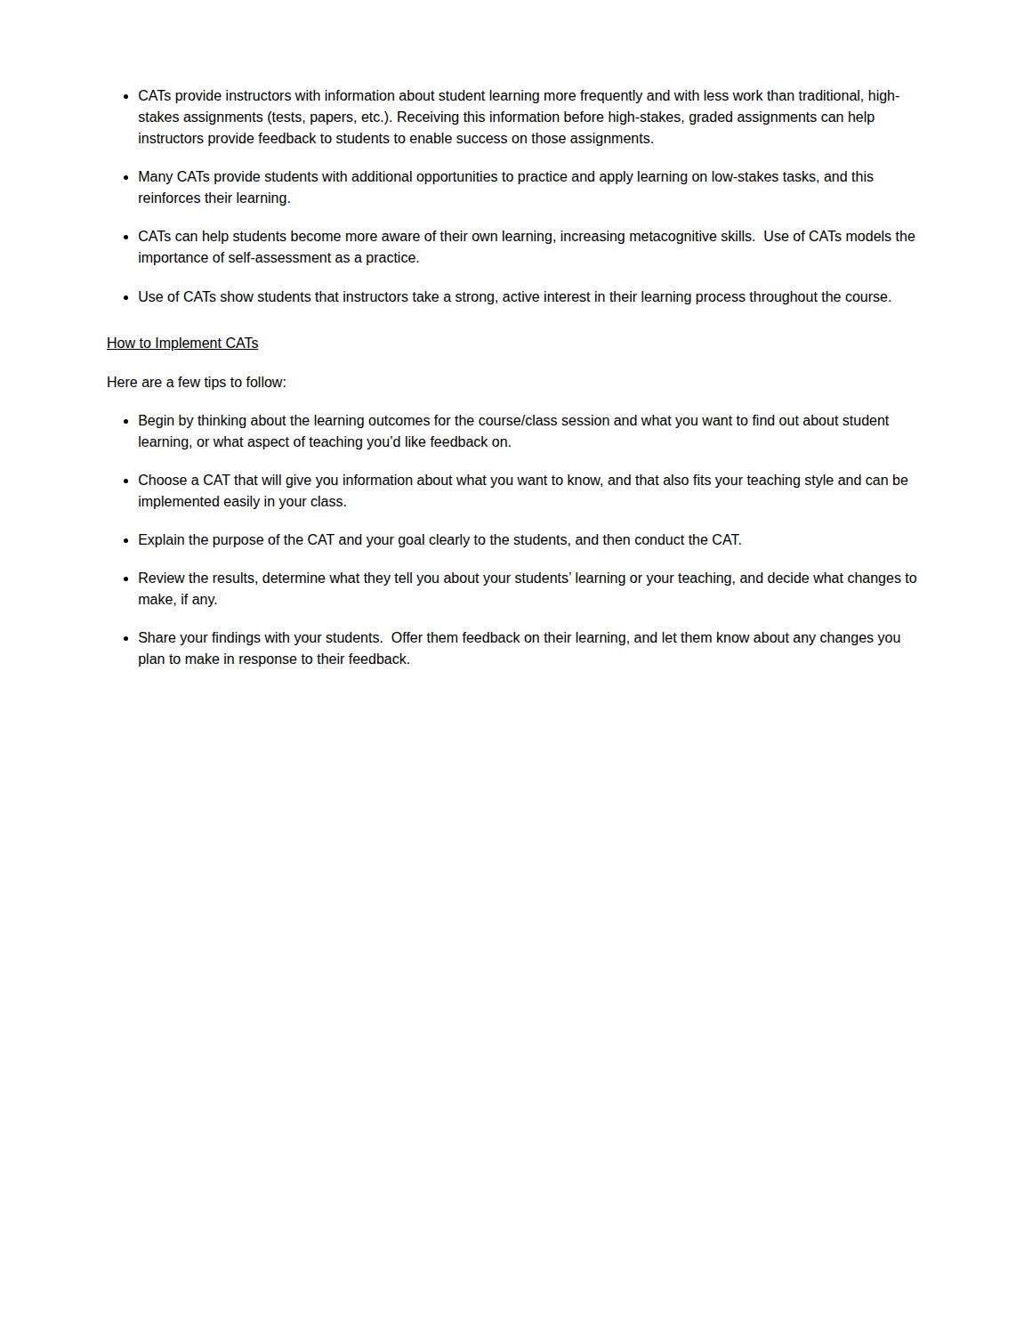CATs provide instructors with information about student learning more frequently and with less work than traditional, high-stakes assignments (tests, papers, etc.). Receiving this information before high-stakes, graded assignments can help instructors provide feedback to students to enable success on those assignments.
Many CATs provide students with additional opportunities to practice and apply learning on low-stakes tasks, and this reinforces their learning.
CATs can help students become more aware of their own learning, increasing metacognitive skills. Use of CATs models the importance of self-assessment as a practice.
Use of CATs show students that instructors take a strong, active interest in their learning process throughout the course.
How to Implement CATs
Here are a few tips to follow:
Begin by thinking about the learning outcomes for the course/class session and what you want to find out about student learning, or what aspect of teaching you’d like feedback on.
Choose a CAT that will give you information about what you want to know, and that also fits your teaching style and can be implemented easily in your class.
Explain the purpose of the CAT and your goal clearly to the students, and then conduct the CAT.
Review the results, determine what they tell you about your students’ learning or your teaching, and decide what changes to make, if any.
Share your findings with your students. Offer them feedback on their learning, and let them know about any changes you plan to make in response to their feedback.